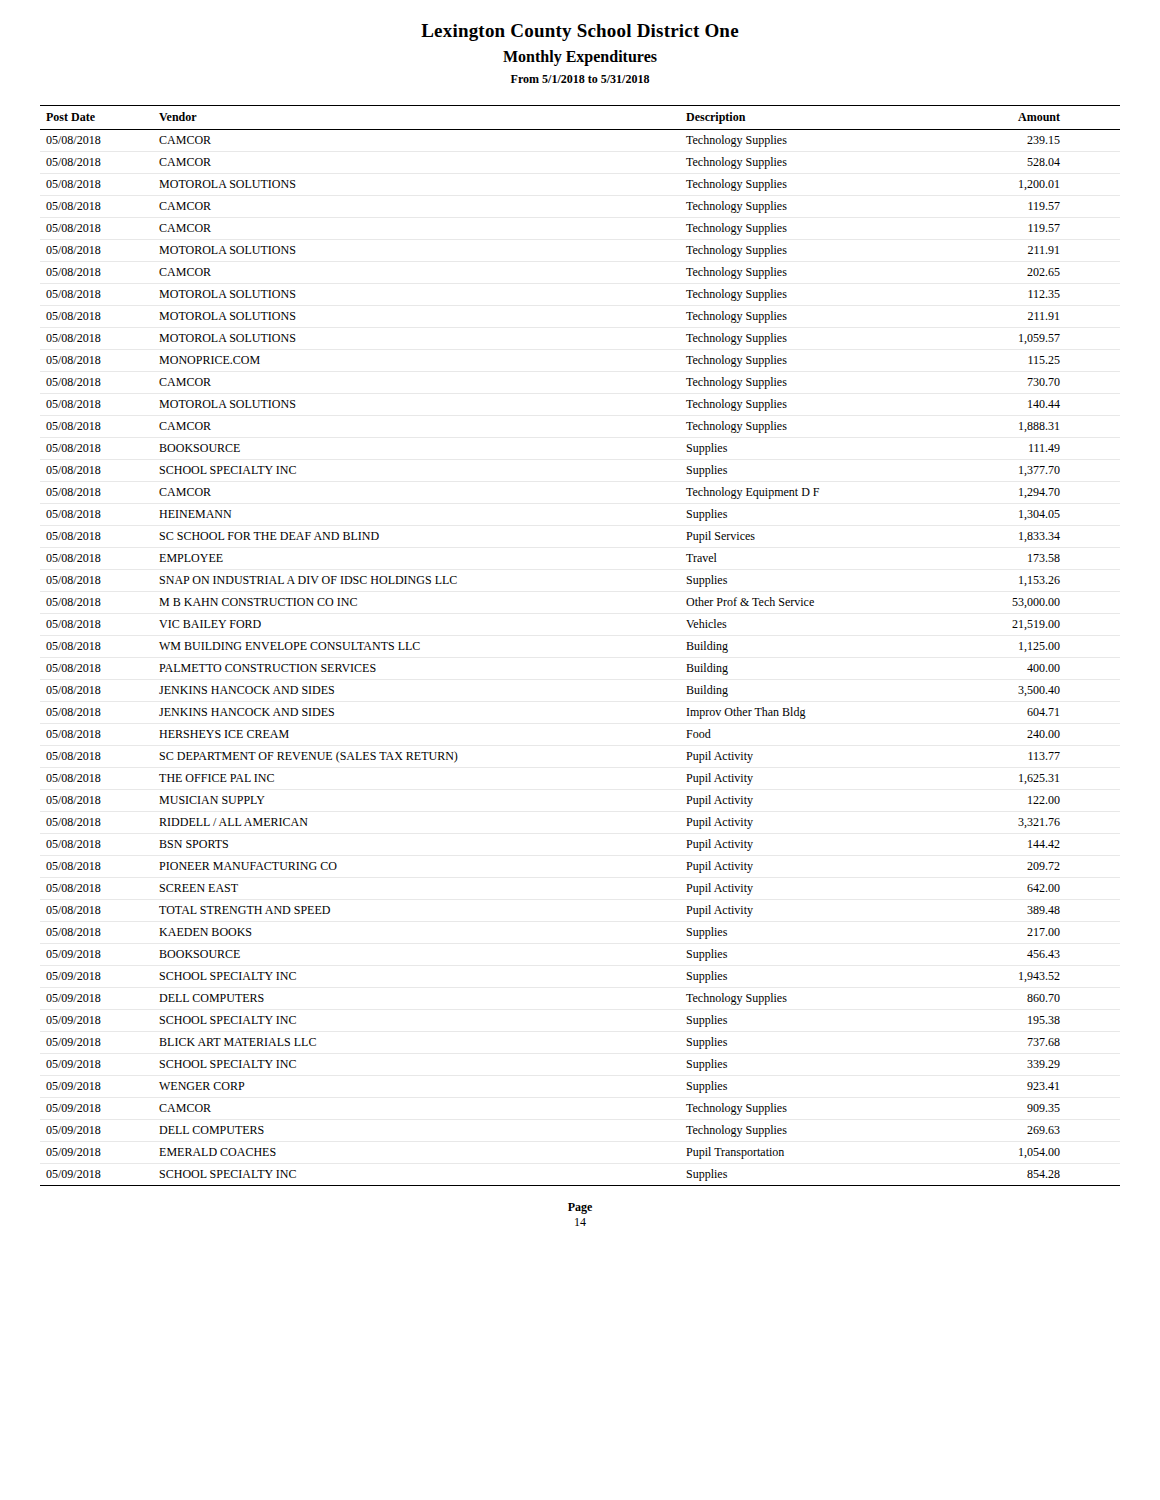Lexington County School District One
Monthly Expenditures
From 5/1/2018 to 5/31/2018
| Post Date | Vendor | Description | Amount |
| --- | --- | --- | --- |
| 05/08/2018 | CAMCOR | Technology Supplies | 239.15 |
| 05/08/2018 | CAMCOR | Technology Supplies | 528.04 |
| 05/08/2018 | MOTOROLA SOLUTIONS | Technology Supplies | 1,200.01 |
| 05/08/2018 | CAMCOR | Technology Supplies | 119.57 |
| 05/08/2018 | CAMCOR | Technology Supplies | 119.57 |
| 05/08/2018 | MOTOROLA SOLUTIONS | Technology Supplies | 211.91 |
| 05/08/2018 | CAMCOR | Technology Supplies | 202.65 |
| 05/08/2018 | MOTOROLA SOLUTIONS | Technology Supplies | 112.35 |
| 05/08/2018 | MOTOROLA SOLUTIONS | Technology Supplies | 211.91 |
| 05/08/2018 | MOTOROLA SOLUTIONS | Technology Supplies | 1,059.57 |
| 05/08/2018 | MONOPRICE.COM | Technology Supplies | 115.25 |
| 05/08/2018 | CAMCOR | Technology Supplies | 730.70 |
| 05/08/2018 | MOTOROLA SOLUTIONS | Technology Supplies | 140.44 |
| 05/08/2018 | CAMCOR | Technology Supplies | 1,888.31 |
| 05/08/2018 | BOOKSOURCE | Supplies | 111.49 |
| 05/08/2018 | SCHOOL SPECIALTY INC | Supplies | 1,377.70 |
| 05/08/2018 | CAMCOR | Technology Equipment D F | 1,294.70 |
| 05/08/2018 | HEINEMANN | Supplies | 1,304.05 |
| 05/08/2018 | SC SCHOOL FOR THE DEAF AND BLIND | Pupil Services | 1,833.34 |
| 05/08/2018 | EMPLOYEE | Travel | 173.58 |
| 05/08/2018 | SNAP ON INDUSTRIAL A DIV OF IDSC HOLDINGS LLC | Supplies | 1,153.26 |
| 05/08/2018 | M B KAHN CONSTRUCTION CO INC | Other Prof & Tech Service | 53,000.00 |
| 05/08/2018 | VIC BAILEY FORD | Vehicles | 21,519.00 |
| 05/08/2018 | WM BUILDING ENVELOPE CONSULTANTS LLC | Building | 1,125.00 |
| 05/08/2018 | PALMETTO CONSTRUCTION SERVICES | Building | 400.00 |
| 05/08/2018 | JENKINS HANCOCK AND SIDES | Building | 3,500.40 |
| 05/08/2018 | JENKINS HANCOCK AND SIDES | Improv Other Than Bldg | 604.71 |
| 05/08/2018 | HERSHEYS ICE CREAM | Food | 240.00 |
| 05/08/2018 | SC DEPARTMENT OF REVENUE (SALES TAX RETURN) | Pupil Activity | 113.77 |
| 05/08/2018 | THE OFFICE PAL INC | Pupil Activity | 1,625.31 |
| 05/08/2018 | MUSICIAN SUPPLY | Pupil Activity | 122.00 |
| 05/08/2018 | RIDDELL / ALL AMERICAN | Pupil Activity | 3,321.76 |
| 05/08/2018 | BSN SPORTS | Pupil Activity | 144.42 |
| 05/08/2018 | PIONEER MANUFACTURING CO | Pupil Activity | 209.72 |
| 05/08/2018 | SCREEN EAST | Pupil Activity | 642.00 |
| 05/08/2018 | TOTAL STRENGTH AND SPEED | Pupil Activity | 389.48 |
| 05/08/2018 | KAEDEN BOOKS | Supplies | 217.00 |
| 05/09/2018 | BOOKSOURCE | Supplies | 456.43 |
| 05/09/2018 | SCHOOL SPECIALTY INC | Supplies | 1,943.52 |
| 05/09/2018 | DELL COMPUTERS | Technology Supplies | 860.70 |
| 05/09/2018 | SCHOOL SPECIALTY INC | Supplies | 195.38 |
| 05/09/2018 | BLICK ART MATERIALS LLC | Supplies | 737.68 |
| 05/09/2018 | SCHOOL SPECIALTY INC | Supplies | 339.29 |
| 05/09/2018 | WENGER CORP | Supplies | 923.41 |
| 05/09/2018 | CAMCOR | Technology Supplies | 909.35 |
| 05/09/2018 | DELL COMPUTERS | Technology Supplies | 269.63 |
| 05/09/2018 | EMERALD COACHES | Pupil Transportation | 1,054.00 |
| 05/09/2018 | SCHOOL SPECIALTY INC | Supplies | 854.28 |
Page
14